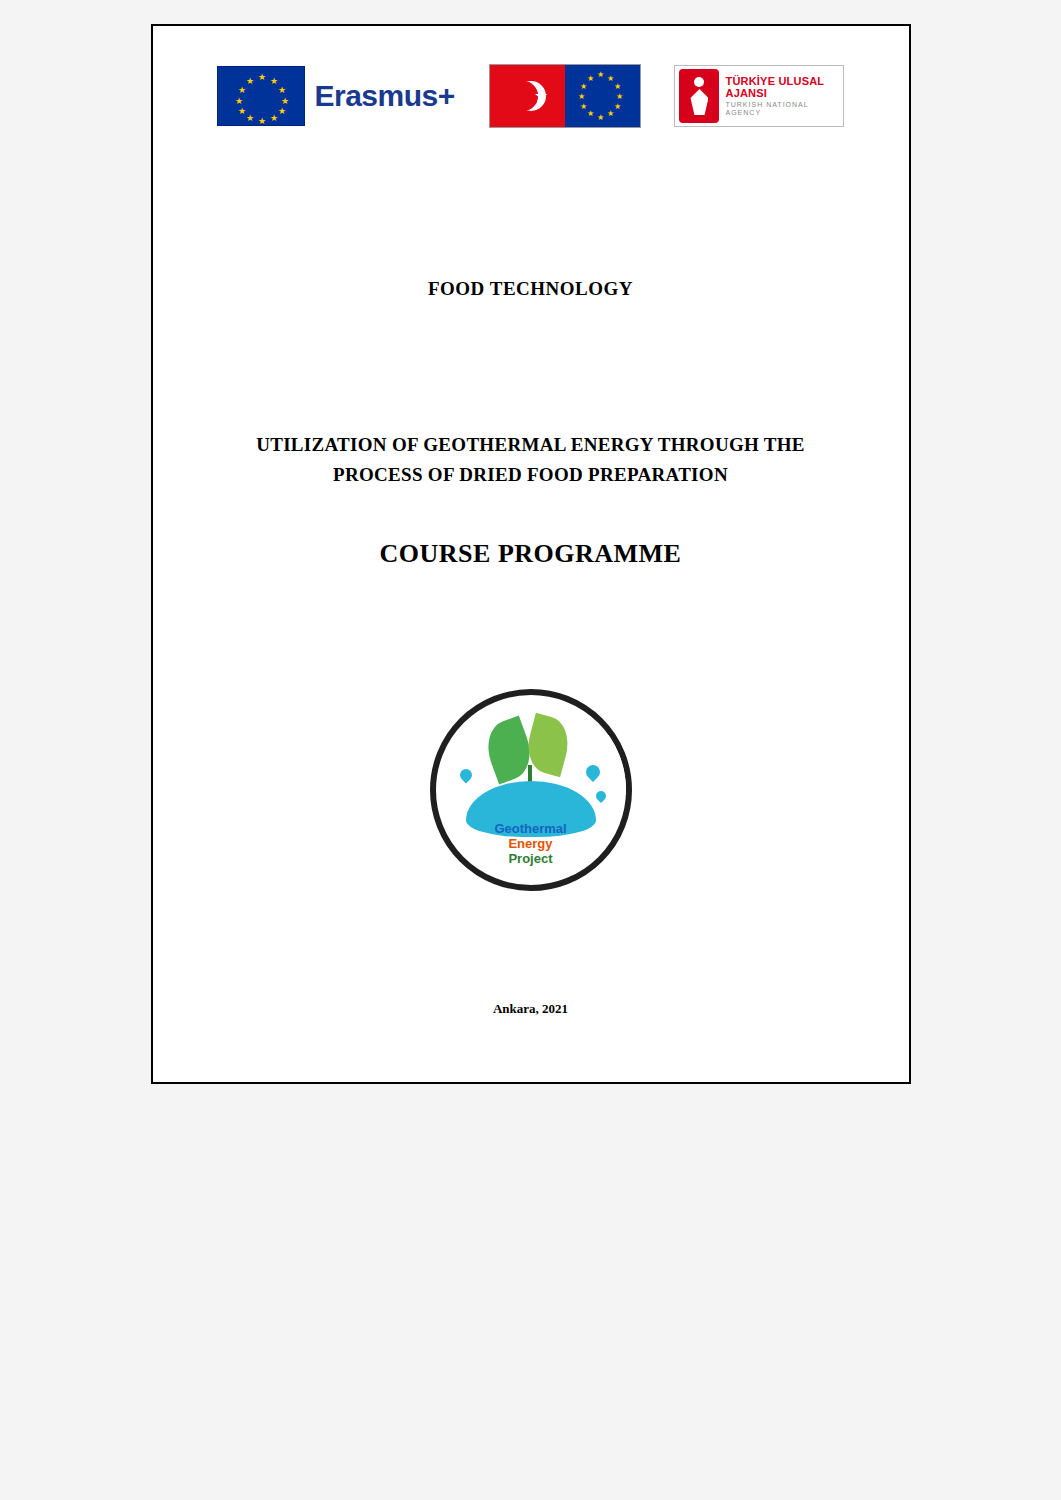★ ★ ★ ★ ★ ★ ★ ★ ★ ★ ★ ★
Erasmus+
★
★ ★ ★ ★ ★ ★ ★ ★ ★ ★ ★ ★
TÜRKİYE ULUSAL AJANSI TURKISH NATIONAL AGENCY
FOOD TECHNOLOGY
UTILIZATION OF GEOTHERMAL ENERGY THROUGH THE PROCESS OF DRIED FOOD PREPARATION
COURSE PROGRAMME
Geothermal
Energy
Project
Ankara, 2021